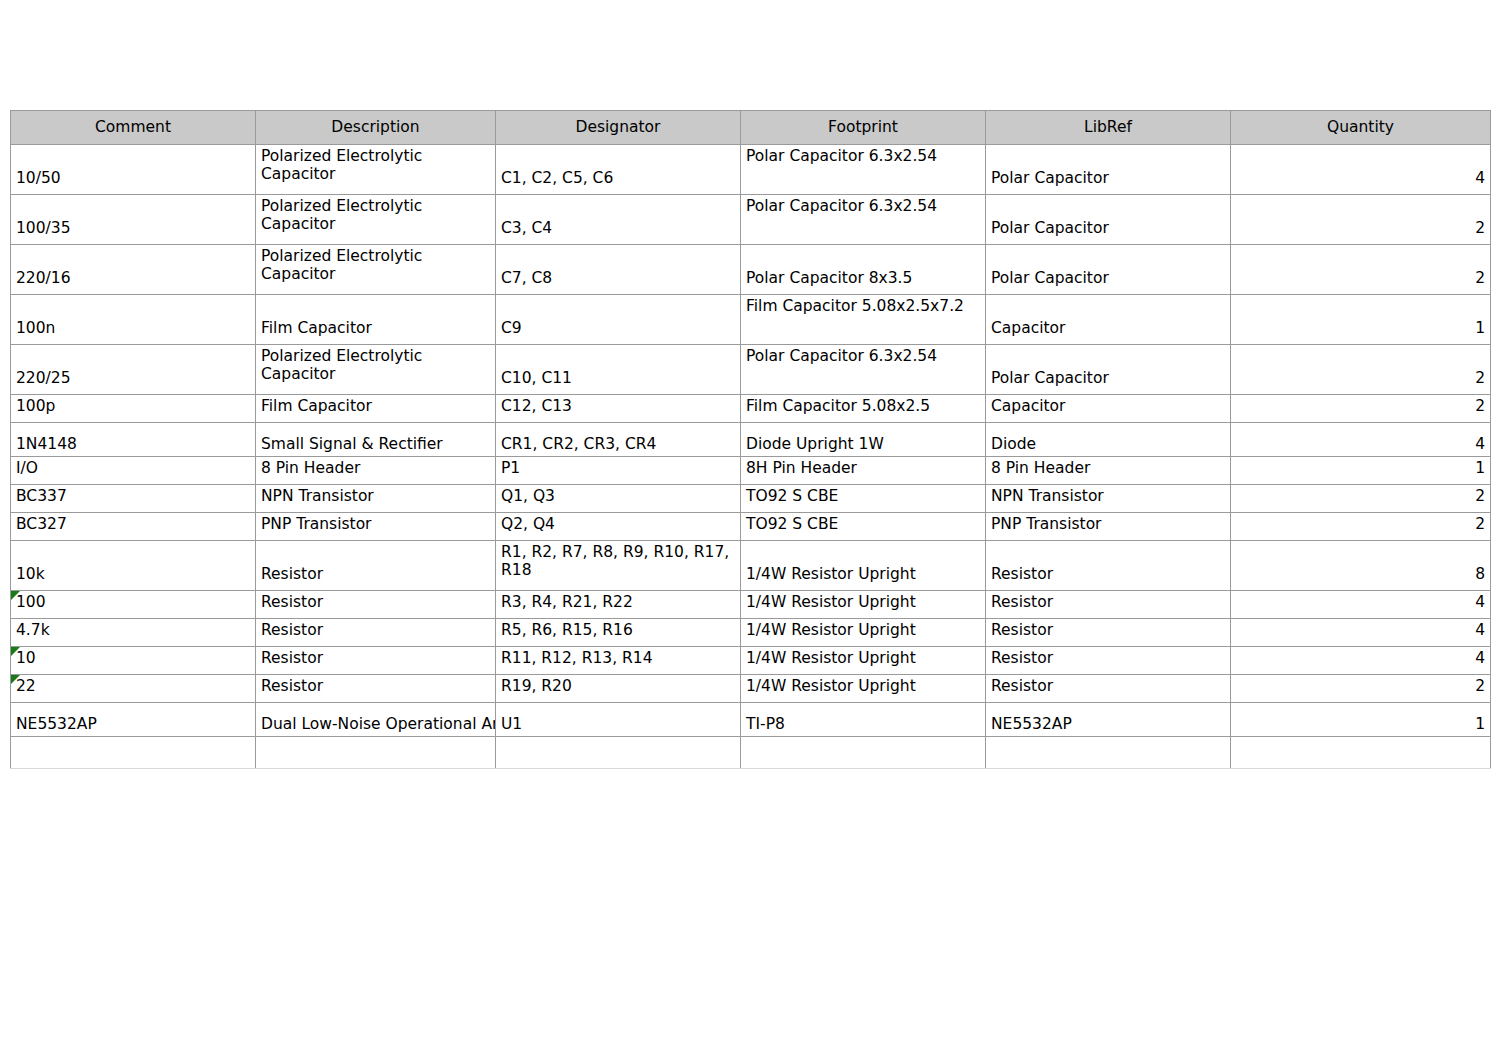| Comment | Description | Designator | Footprint | LibRef | Quantity |
| --- | --- | --- | --- | --- | --- |
| 10/50 | Polarized Electrolytic Capacitor | C1, C2, C5, C6 | Polar Capacitor 6.3x2.54 | Polar Capacitor | 4 |
| 100/35 | Polarized Electrolytic Capacitor | C3, C4 | Polar Capacitor 6.3x2.54 | Polar Capacitor | 2 |
| 220/16 | Polarized Electrolytic Capacitor | C7, C8 | Polar Capacitor 8x3.5 | Polar Capacitor | 2 |
| 100n | Film Capacitor | C9 | Film Capacitor 5.08x2.5x7.2 | Capacitor | 1 |
| 220/25 | Polarized Electrolytic Capacitor | C10, C11 | Polar Capacitor 6.3x2.54 | Polar Capacitor | 2 |
| 100p | Film Capacitor | C12, C13 | Film Capacitor 5.08x2.5 | Capacitor | 2 |
| 1N4148 | Small Signal & Rectifier | CR1, CR2, CR3, CR4 | Diode Upright 1W | Diode | 4 |
| I/O | 8 Pin Header | P1 | 8H Pin Header | 8 Pin Header | 1 |
| BC337 | NPN Transistor | Q1, Q3 | TO92 S CBE | NPN Transistor | 2 |
| BC327 | PNP Transistor | Q2, Q4 | TO92 S CBE | PNP Transistor | 2 |
| 10k | Resistor | R1, R2, R7, R8, R9, R10, R17, R18 | 1/4W Resistor Upright | Resistor | 8 |
| 100 | Resistor | R3, R4, R21, R22 | 1/4W Resistor Upright | Resistor | 4 |
| 4.7k | Resistor | R5, R6, R15, R16 | 1/4W Resistor Upright | Resistor | 4 |
| 10 | Resistor | R11, R12, R13, R14 | 1/4W Resistor Upright | Resistor | 4 |
| 22 | Resistor | R19, R20 | 1/4W Resistor Upright | Resistor | 2 |
| NE5532AP | Dual Low-Noise Operational Amplifier | U1 | TI-P8 | NE5532AP | 1 |